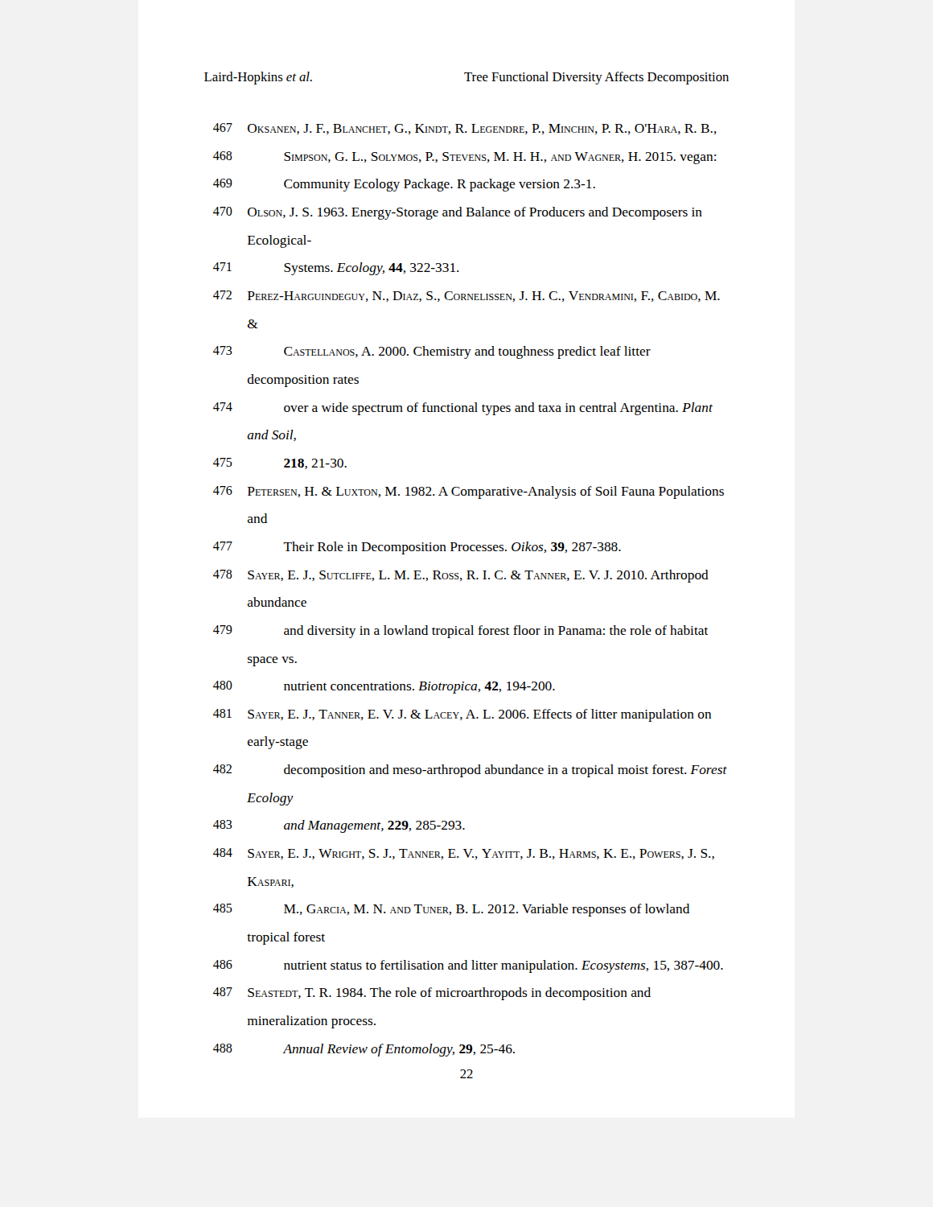Laird-Hopkins et al.
Tree Functional Diversity Affects Decomposition
Oksanen, J. F., Blanchet, G., Kindt, R. Legendre, P., Minchin, P. R., O'Hara, R. B.,
Simpson, G. L., Solymos, P., Stevens, M. H. H., and Wagner, H. 2015. vegan:
Community Ecology Package. R package version 2.3-1.
Olson, J. S. 1963. Energy-Storage and Balance of Producers and Decomposers in Ecological-
Systems. Ecology, 44, 322-331.
Perez-Harguindeguy, N., Diaz, S., Cornelissen, J. H. C., Vendramini, F., Cabido, M. &
Castellanos, A. 2000. Chemistry and toughness predict leaf litter decomposition rates
over a wide spectrum of functional types and taxa in central Argentina. Plant and Soil,
218, 21-30.
Petersen, H. & Luxton, M. 1982. A Comparative-Analysis of Soil Fauna Populations and
Their Role in Decomposition Processes. Oikos, 39, 287-388.
Sayer, E. J., Sutcliffe, L. M. E., Ross, R. I. C. & Tanner, E. V. J. 2010. Arthropod abundance
and diversity in a lowland tropical forest floor in Panama: the role of habitat space vs.
nutrient concentrations. Biotropica, 42, 194-200.
Sayer, E. J., Tanner, E. V. J. & Lacey, A. L. 2006. Effects of litter manipulation on early-stage
decomposition and meso-arthropod abundance in a tropical moist forest. Forest Ecology
and Management, 229, 285-293.
Sayer, E. J., Wright, S. J., Tanner, E. V., Yayitt, J. B., Harms, K. E., Powers, J. S., Kaspari,
M., Garcia, M. N. and Tuner, B. L. 2012. Variable responses of lowland tropical forest
nutrient status to fertilisation and litter manipulation. Ecosystems, 15, 387-400.
Seastedt, T. R. 1984. The role of microarthropods in decomposition and mineralization process.
Annual Review of Entomology, 29, 25-46.
22